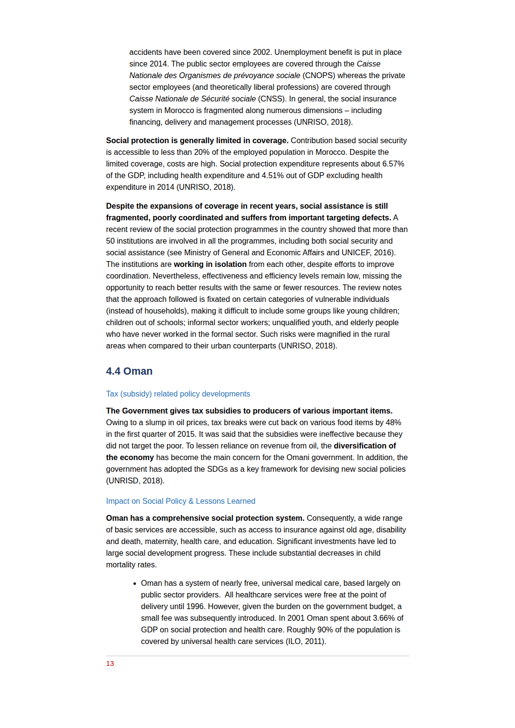accidents have been covered since 2002. Unemployment benefit is put in place since 2014. The public sector employees are covered through the Caisse Nationale des Organismes de prévoyance sociale (CNOPS) whereas the private sector employees (and theoretically liberal professions) are covered through Caisse Nationale de Sécurité sociale (CNSS). In general, the social insurance system in Morocco is fragmented along numerous dimensions – including financing, delivery and management processes (UNRISO, 2018).
Social protection is generally limited in coverage. Contribution based social security is accessible to less than 20% of the employed population in Morocco. Despite the limited coverage, costs are high. Social protection expenditure represents about 6.57% of the GDP, including health expenditure and 4.51% out of GDP excluding health expenditure in 2014 (UNRISO, 2018).
Despite the expansions of coverage in recent years, social assistance is still fragmented, poorly coordinated and suffers from important targeting defects. A recent review of the social protection programmes in the country showed that more than 50 institutions are involved in all the programmes, including both social security and social assistance (see Ministry of General and Economic Affairs and UNICEF, 2016). The institutions are working in isolation from each other, despite efforts to improve coordination. Nevertheless, effectiveness and efficiency levels remain low, missing the opportunity to reach better results with the same or fewer resources. The review notes that the approach followed is fixated on certain categories of vulnerable individuals (instead of households), making it difficult to include some groups like young children; children out of schools; informal sector workers; unqualified youth, and elderly people who have never worked in the formal sector. Such risks were magnified in the rural areas when compared to their urban counterparts (UNRISO, 2018).
4.4 Oman
Tax (subsidy) related policy developments
The Government gives tax subsidies to producers of various important items. Owing to a slump in oil prices, tax breaks were cut back on various food items by 48% in the first quarter of 2015. It was said that the subsidies were ineffective because they did not target the poor. To lessen reliance on revenue from oil, the diversification of the economy has become the main concern for the Omani government. In addition, the government has adopted the SDGs as a key framework for devising new social policies (UNRISD, 2018).
Impact on Social Policy & Lessons Learned
Oman has a comprehensive social protection system. Consequently, a wide range of basic services are accessible, such as access to insurance against old age, disability and death, maternity, health care, and education. Significant investments have led to large social development progress. These include substantial decreases in child mortality rates.
Oman has a system of nearly free, universal medical care, based largely on public sector providers. All healthcare services were free at the point of delivery until 1996. However, given the burden on the government budget, a small fee was subsequently introduced. In 2001 Oman spent about 3.66% of GDP on social protection and health care. Roughly 90% of the population is covered by universal health care services (ILO, 2011).
13